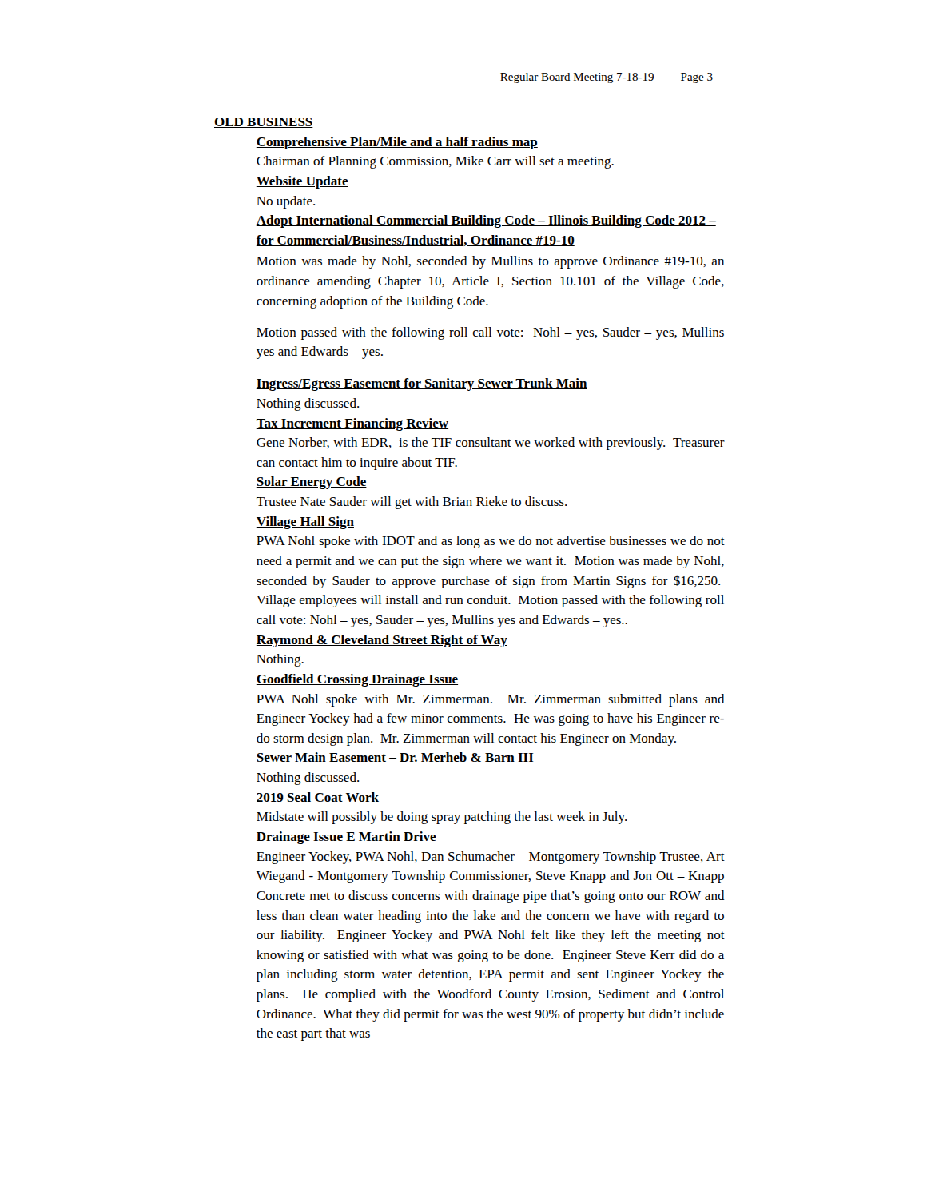Regular Board Meeting 7-18-19Page 3
OLD BUSINESS
Comprehensive Plan/Mile and a half radius map
Chairman of Planning Commission, Mike Carr will set a meeting.
Website Update
No update.
Adopt International Commercial Building Code – Illinois Building Code 2012 – for Commercial/Business/Industrial, Ordinance #19-10
Motion was made by Nohl, seconded by Mullins to approve Ordinance #19-10, an ordinance amending Chapter 10, Article I, Section 10.101 of the Village Code, concerning adoption of the Building Code.
Motion passed with the following roll call vote: Nohl – yes, Sauder – yes, Mullins yes and Edwards – yes.
Ingress/Egress Easement for Sanitary Sewer Trunk Main
Nothing discussed.
Tax Increment Financing Review
Gene Norber, with EDR, is the TIF consultant we worked with previously. Treasurer can contact him to inquire about TIF.
Solar Energy Code
Trustee Nate Sauder will get with Brian Rieke to discuss.
Village Hall Sign
PWA Nohl spoke with IDOT and as long as we do not advertise businesses we do not need a permit and we can put the sign where we want it. Motion was made by Nohl, seconded by Sauder to approve purchase of sign from Martin Signs for $16,250. Village employees will install and run conduit. Motion passed with the following roll call vote: Nohl – yes, Sauder – yes, Mullins yes and Edwards – yes..
Raymond & Cleveland Street Right of Way
Nothing.
Goodfield Crossing Drainage Issue
PWA Nohl spoke with Mr. Zimmerman. Mr. Zimmerman submitted plans and Engineer Yockey had a few minor comments. He was going to have his Engineer re-do storm design plan. Mr. Zimmerman will contact his Engineer on Monday.
Sewer Main Easement – Dr. Merheb & Barn III
Nothing discussed.
2019 Seal Coat Work
Midstate will possibly be doing spray patching the last week in July.
Drainage Issue E Martin Drive
Engineer Yockey, PWA Nohl, Dan Schumacher – Montgomery Township Trustee, Art Wiegand - Montgomery Township Commissioner, Steve Knapp and Jon Ott – Knapp Concrete met to discuss concerns with drainage pipe that’s going onto our ROW and less than clean water heading into the lake and the concern we have with regard to our liability. Engineer Yockey and PWA Nohl felt like they left the meeting not knowing or satisfied with what was going to be done. Engineer Steve Kerr did do a plan including storm water detention, EPA permit and sent Engineer Yockey the plans. He complied with the Woodford County Erosion, Sediment and Control Ordinance. What they did permit for was the west 90% of property but didn’t include the east part that was